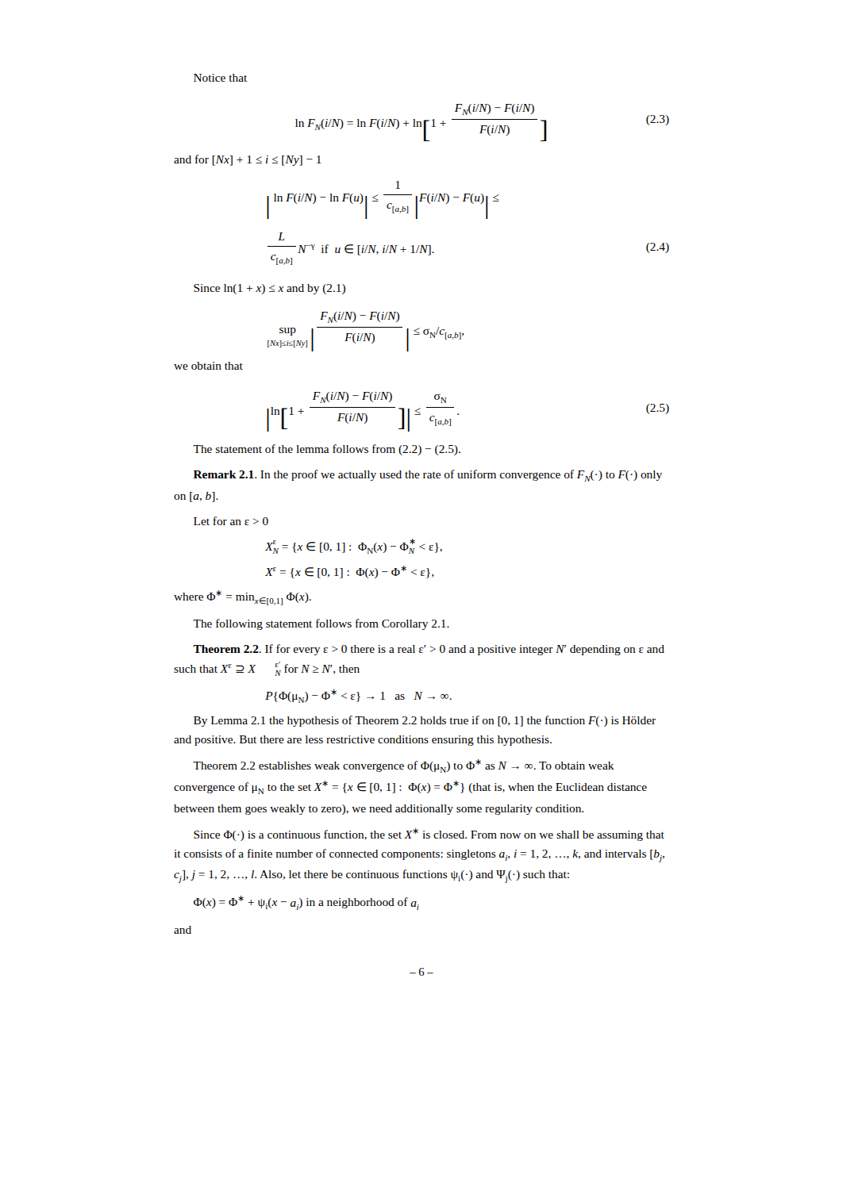Notice that
ln FN(i/N) = ln F(i/N) + ln[1 + FN(i/N) − F(i/N) F(i/N)]
(2.3)
and for [Nx] + 1 ≤ i ≤ [Ny] − 1
| ln F(i/N) − ln F(u)| ≤ 1 c[a,b]|F(i/N) − F(u)| ≤
Lc[a,b] N−γ if u ∈ [i/N, i/N + 1/N].
(2.4)
Since ln(1 + x) ≤ x and by (2.1)
sup[Nx]≤i≤[Ny]|FN(i/N) − F(i/N) F(i/N)| ≤ σN/c[a,b],
we obtain that
|ln[1 + FN(i/N) − F(i/N) F(i/N)]| ≤ σN c[a,b].
(2.5)
The statement of the lemma follows from (2.2) − (2.5).
Remark 2.1. In the proof we actually used the rate of uniform convergence of FN(·) to F(·) only on [a, b].
Let for an ε > 0
XεN = {x ∈ [0, 1] : ΦN(x) − Φ∗N < ε},
Xε = {x ∈ [0, 1] : Φ(x) − Φ∗ < ε},
where Φ∗ = minx∈[0,1] Φ(x).
The following statement follows from Corollary 2.1.
Theorem 2.2. If for every ε > 0 there is a real ε′ > 0 and a positive integer N′ depending on ε and such that Xε ⊇ Xε′N for N ≥ N′, then
P{Φ(μN) − Φ∗ < ε} → 1 as N → ∞.
By Lemma 2.1 the hypothesis of Theorem 2.2 holds true if on [0, 1] the function F(·) is Hölder and positive. But there are less restrictive conditions ensuring this hypothesis.
Theorem 2.2 establishes weak convergence of Φ(μN) to Φ∗ as N → ∞. To obtain weak convergence of μN to the set X∗ = {x ∈ [0, 1] : Φ(x) = Φ∗} (that is, when the Euclidean distance between them goes weakly to zero), we need additionally some regularity condition.
Since Φ(·) is a continuous function, the set X∗ is closed. From now on we shall be assuming that it consists of a finite number of connected components: singletons ai, i = 1, 2, …, k, and intervals [bj, cj], j = 1, 2, …, l. Also, let there be continuous functions ψi(·) and Ψj(·) such that:
Φ(x) = Φ∗ + ψi(x − ai) in a neighborhood of ai
and
– 6 –